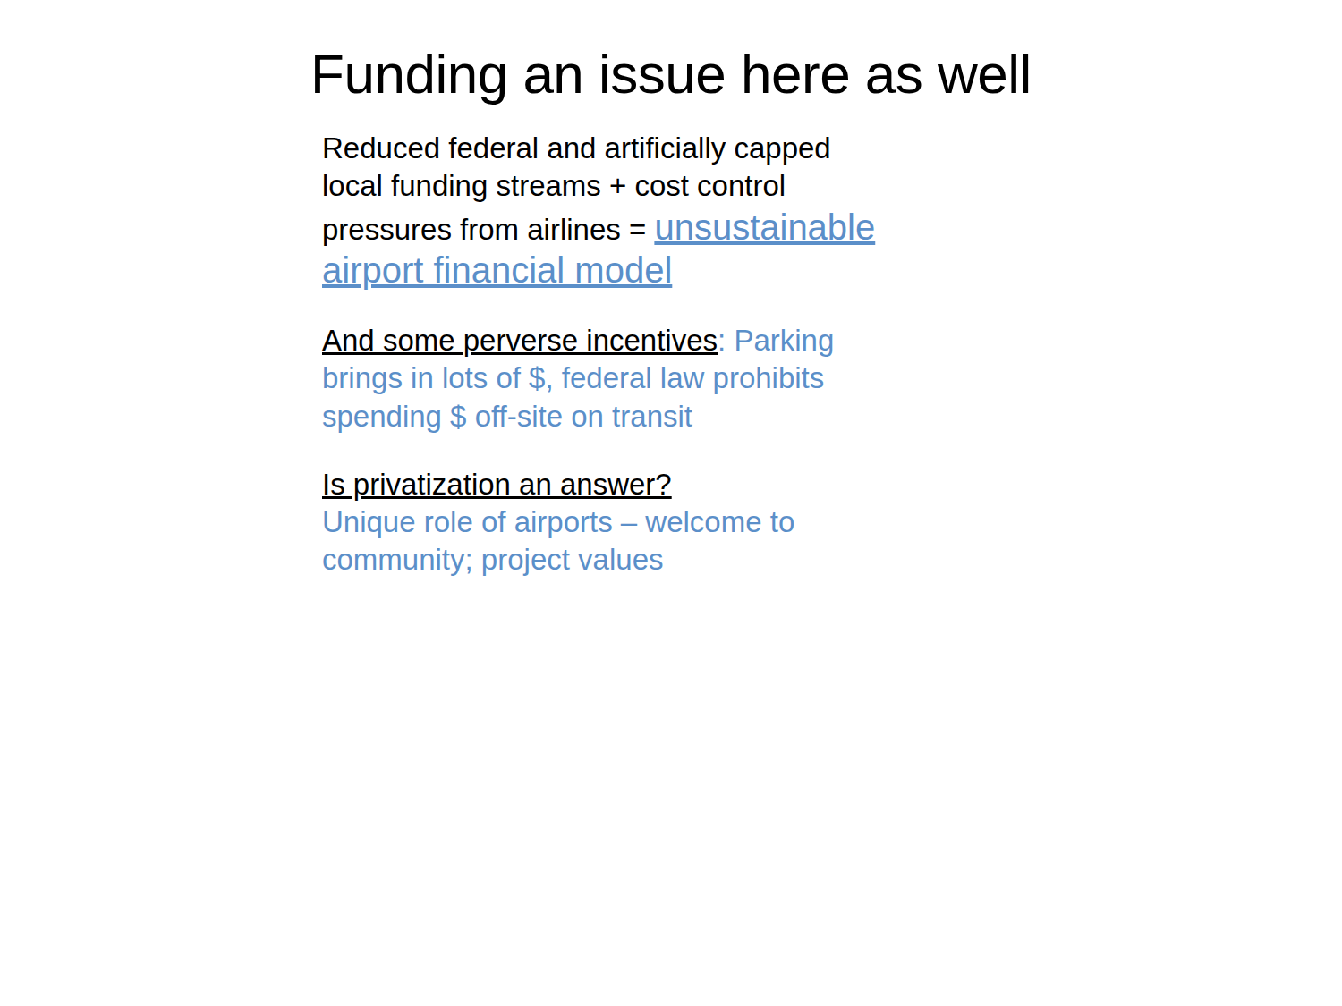Funding an issue here as well
Reduced federal and artificially capped local funding streams + cost control pressures from airlines = unsustainable airport financial model
And some perverse incentives: Parking brings in lots of $, federal law prohibits spending $ off-site on transit
Is privatization an answer?
Unique role of airports – welcome to community; project values